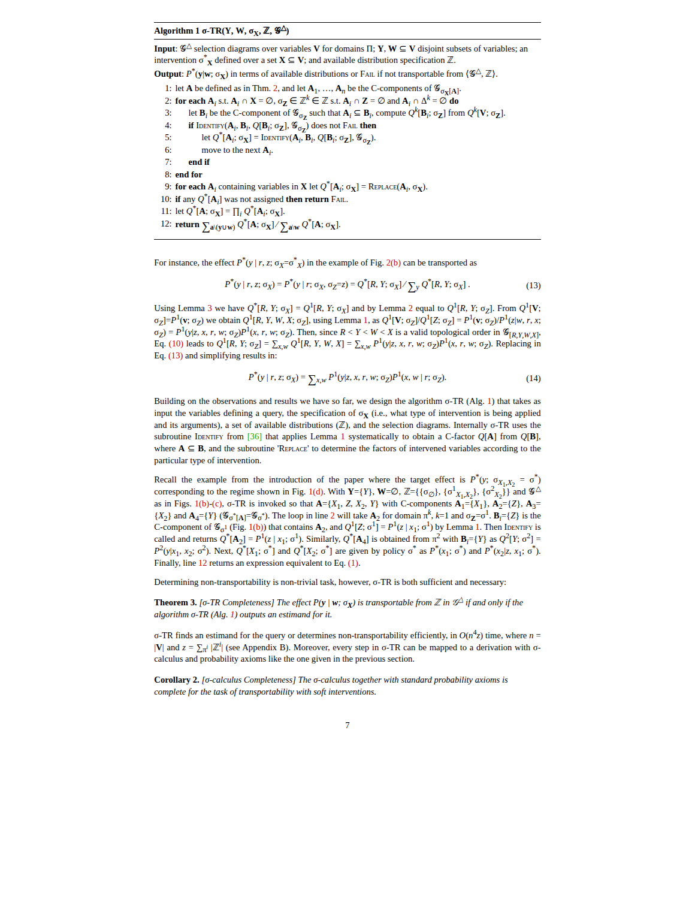Algorithm 1 σ-TR(Y, W, σX, ℤ, 𝒢△)
Input: 𝒢△ selection diagrams over variables V for domains Π; Y, W ⊆ V disjoint subsets of variables; an intervention σ*X defined over a set X ⊆ V; and available distribution specification ℤ.
Output: P*(y|w; σX) in terms of available distributions or Fail if not transportable from ⟨𝒢△, ℤ⟩.
let A be defined as in Thm. 2, and let A1, …, An be the C-components of 𝒢σX[A].
for each Ai s.t. Ai ∩ X = ∅, σZ ∈ ℤk ∈ ℤ s.t. Ai ∩ Z = ∅ and Ai ∩ Δk = ∅ do
let Bi be the C-component of 𝒢σZ such that Ai ⊆ Bi, compute Qk[Bi; σZ] from Qk[V; σZ].
if Identify(Ai, Bi, Q[Bi; σZ], 𝒢σZ) does not Fail then
let Q*[Ai; σX] = Identify(Ai, Bi, Q[Bi; σZ], 𝒢σZ).
move to the next Ai.
end if
end for
for each Ai containing variables in X let Q*[Ai; σX] = Replace(Ai, σX).
if any Q*[Ai] was not assigned then return Fail.
let Q*[A; σX] = ∏i Q*[Ai; σX].
return ∑a\(y∪w) Q*[A; σX] ⁄ ∑a\w Q*[A; σX].
For instance, the effect P*(y | r, z; σX=σ*X) in the example of Fig. 2(b) can be transported as
P*(y | r, z; σX) = P*(y | r; σX, σZ=z) = Q*[R, Y; σX] ⁄ ∑y Q*[R, Y; σX] . (13)
Using Lemma 3 we have Q*[R, Y; σX] = Q1[R, Y; σX] and by Lemma 2 equal to Q1[R, Y; σZ]. From Q1[V; σZ]=P1(v; σZ) we obtain Q1[R, Y, W, X; σZ], using Lemma 1, as Q1[V; σZ]/Q1[Z; σZ] = P1(v; σZ)/P1(z|w, r, x; σZ) = P1(y|z, x, r, w; σZ)P1(x, r, w; σZ). Then, since R < Y < W < X is a valid topological order in 𝒢[R,Y,W,X], Eq. (10) leads to Q1[R, Y; σZ] = ∑x,w Q1[R, Y, W, X] = ∑x,w P1(y|z, x, r, w; σZ)P1(x, r, w; σZ). Replacing in Eq. (13) and simplifying results in:
P*(y | r, z; σX) = ∑x,w P1(y|z, x, r, w; σZ)P1(x, w | r; σZ). (14)
Building on the observations and results we have so far, we design the algorithm σ-TR (Alg. 1) that takes as input the variables defining a query, the specification of σX (i.e., what type of intervention is being applied and its arguments), a set of available distributions (ℤ), and the selection diagrams. Internally σ-TR uses the subroutine Identify from [36] that applies Lemma 1 systematically to obtain a C-factor Q[A] from Q[B], where A ⊆ B, and the subroutine 'Replace' to determine the factors of intervened variables according to the particular type of intervention.
Recall the example from the introduction of the paper where the target effect is P*(y; σX1,X2 = σ*) corresponding to the regime shown in Fig. 1(d). With Y={Y}, W=∅, ℤ={{σ∅}, {σ1X1,X2}, {σ2X2}} and 𝒢△ as in Figs. 1(b)-(c), σ-TR is invoked so that A={X1, Z, X2, Y} with C-components A1={X1}, A2={Z}, A3={X2} and A4={Y} (𝒢σ*[A]=𝒢σ*). The loop in line 2 will take A2 for domain πk, k=1 and σZ=σ1. Bi={Z} is the C-component of 𝒢σ1 (Fig. 1(b)) that contains A2, and Q1[Z; σ1] = P1(z | x1; σ1) by Lemma 1. Then Identify is called and returns Q*[A2] = P1(z | x1; σ1). Similarly, Q*[A4] is obtained from π2 with Bi={Y} as Q2[Y; σ2] = P2(y|x1, x2; σ2). Next, Q*[X1; σ*] and Q*[X2; σ*] are given by policy σ* as P*(x1; σ*) and P*(x2|z, x1; σ*). Finally, line 12 returns an expression equivalent to Eq. (1).
Determining non-transportability is non-trivial task, however, σ-TR is both sufficient and necessary:
Theorem 3. [σ-TR Completeness] The effect P(y | w; σX) is transportable from ℤ in 𝒢△ if and only if the algorithm σ-TR (Alg. 1) outputs an estimand for it.
σ-TR finds an estimand for the query or determines non-transportability efficiently, in O(n4z) time, where n = |V| and z = ∑πi |ℤi| (see Appendix B). Moreover, every step in σ-TR can be mapped to a derivation with σ-calculus and probability axioms like the one given in the previous section.
Corollary 2. [σ-calculus Completeness] The σ-calculus together with standard probability axioms is complete for the task of transportability with soft interventions.
7